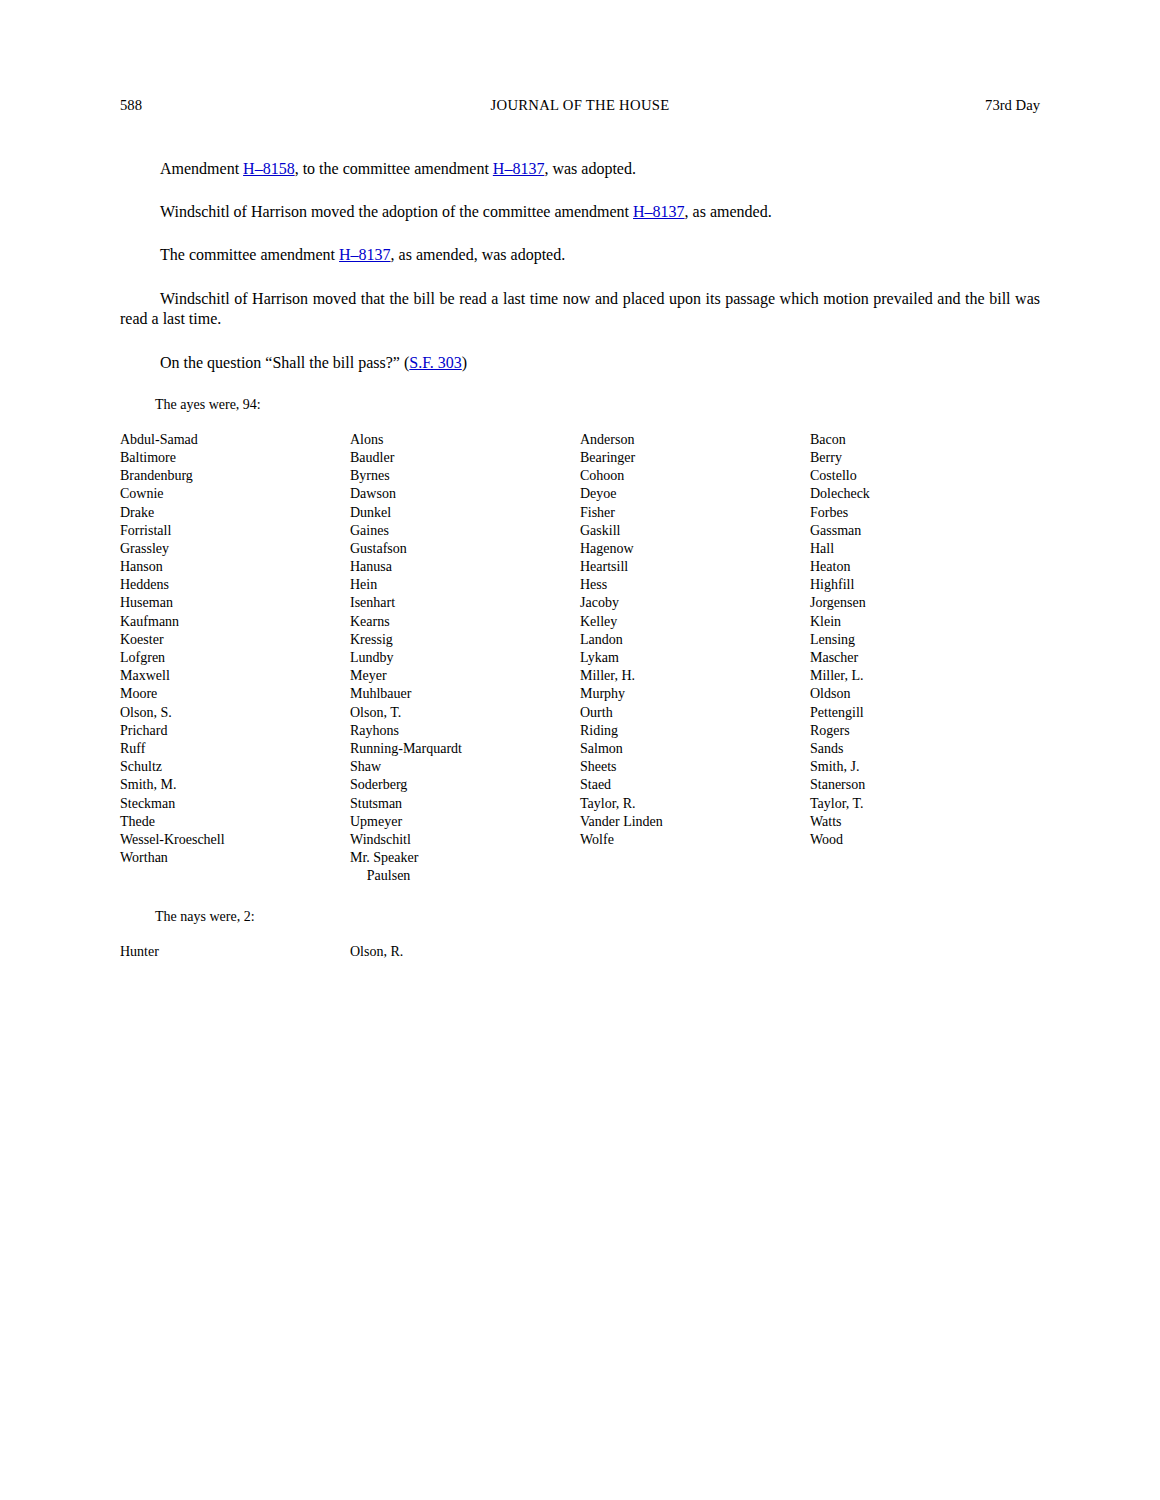588
JOURNAL OF THE HOUSE
73rd Day
Amendment H–8158, to the committee amendment H–8137, was adopted.
Windschitl of Harrison moved the adoption of the committee amendment H–8137, as amended.
The committee amendment H–8137, as amended, was adopted.
Windschitl of Harrison moved that the bill be read a last time now and placed upon its passage which motion prevailed and the bill was read a last time.
On the question “Shall the bill pass?” (S.F. 303)
The ayes were, 94:
| Abdul-Samad | Alons | Anderson | Bacon |
| Baltimore | Baudler | Bearinger | Berry |
| Brandenburg | Byrnes | Cohoon | Costello |
| Cownie | Dawson | Deyoe | Dolecheck |
| Drake | Dunkel | Fisher | Forbes |
| Forristall | Gaines | Gaskill | Gassman |
| Grassley | Gustafson | Hagenow | Hall |
| Hanson | Hanusa | Heartsill | Heaton |
| Heddens | Hein | Hess | Highfill |
| Huseman | Isenhart | Jacoby | Jorgensen |
| Kaufmann | Kearns | Kelley | Klein |
| Koester | Kressig | Landon | Lensing |
| Lofgren | Lundby | Lykam | Mascher |
| Maxwell | Meyer | Miller, H. | Miller, L. |
| Moore | Muhlbauer | Murphy | Oldson |
| Olson, S. | Olson, T. | Ourth | Pettengill |
| Prichard | Rayhons | Riding | Rogers |
| Ruff | Running-Marquardt | Salmon | Sands |
| Schultz | Shaw | Sheets | Smith, J. |
| Smith, M. | Soderberg | Staed | Stanerson |
| Steckman | Stutsman | Taylor, R. | Taylor, T. |
| Thede | Upmeyer | Vander Linden | Watts |
| Wessel-Kroeschell | Windschitl | Wolfe | Wood |
| Worthan | Mr. Speaker Paulsen | | |
The nays were, 2:
| Hunter | Olson, R. | | |